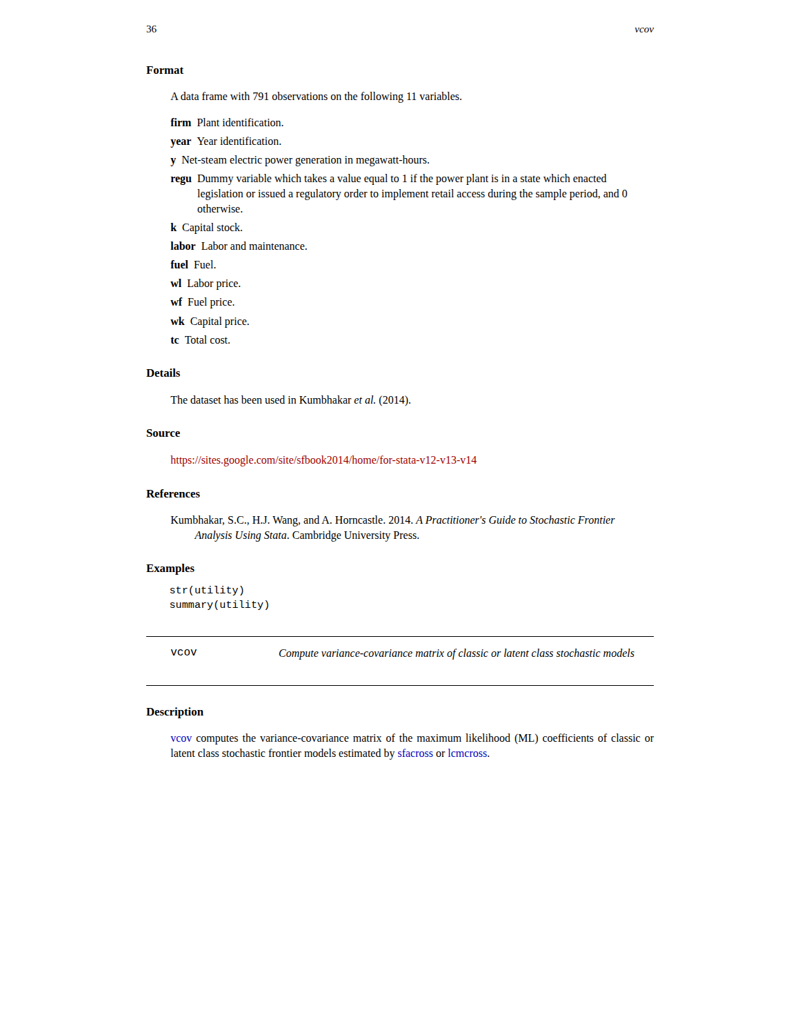36 vcov
Format
A data frame with 791 observations on the following 11 variables.
firm
Plant identification.
year
Year identification.
y
Net-steam electric power generation in megawatt-hours.
regu
Dummy variable which takes a value equal to 1 if the power plant is in a state which enacted legislation or issued a regulatory order to implement retail access during the sample period, and 0 otherwise.
k
Capital stock.
labor
Labor and maintenance.
fuel
Fuel.
wl
Labor price.
wf
Fuel price.
wk
Capital price.
tc
Total cost.
Details
The dataset has been used in Kumbhakar et al. (2014).
Source
https://sites.google.com/site/sfbook2014/home/for-stata-v12-v13-v14
References
Kumbhakar, S.C., H.J. Wang, and A. Horncastle. 2014. A Practitioner's Guide to Stochastic Frontier Analysis Using Stata. Cambridge University Press.
Examples
str(utility)
summary(utility)
vcov
Compute variance-covariance matrix of classic or latent class stochastic models
Description
vcov computes the variance-covariance matrix of the maximum likelihood (ML) coefficients of classic or latent class stochastic frontier models estimated by sfacross or lcmcross.